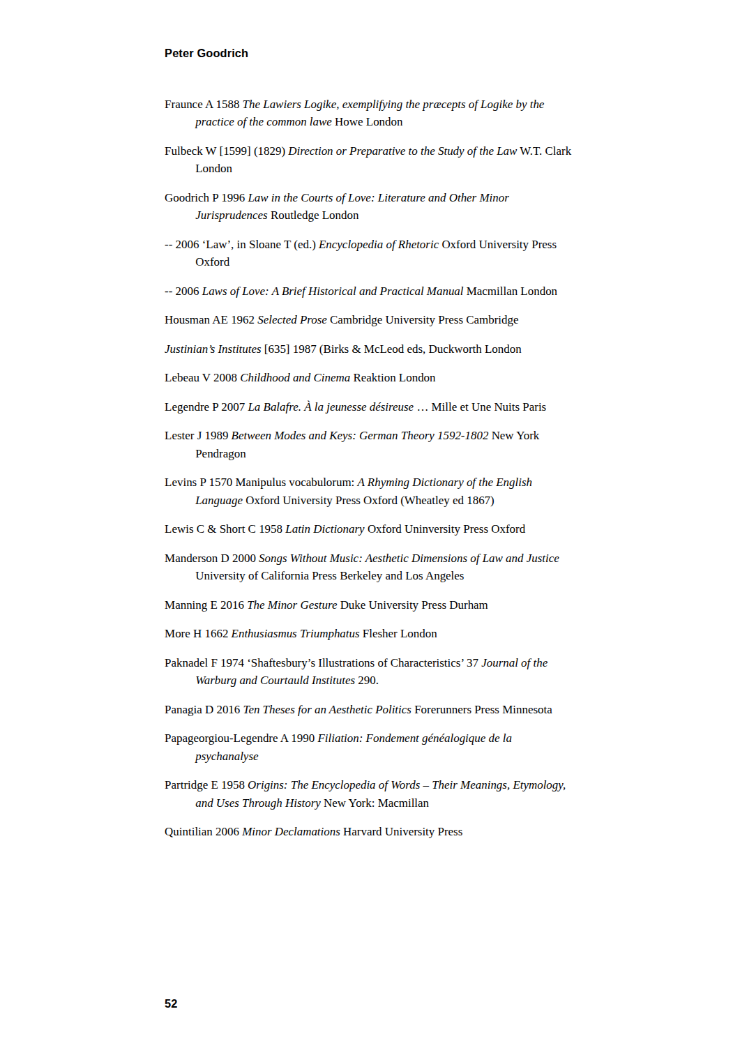Peter Goodrich
Fraunce A 1588 The Lawiers Logike, exemplifying the præcepts of Logike by the practice of the common lawe Howe London
Fulbeck W [1599] (1829) Direction or Preparative to the Study of the Law W.T. Clark London
Goodrich P 1996 Law in the Courts of Love: Literature and Other Minor Jurisprudences Routledge London
-- 2006 ‘Law’, in Sloane T (ed.) Encyclopedia of Rhetoric Oxford University Press Oxford
-- 2006 Laws of Love: A Brief Historical and Practical Manual Macmillan London
Housman AE 1962 Selected Prose Cambridge University Press Cambridge
Justinian’s Institutes [635] 1987 (Birks & McLeod eds, Duckworth London
Lebeau V 2008 Childhood and Cinema Reaktion London
Legendre P 2007 La Balafre. À la jeunesse désireuse … Mille et Une Nuits Paris
Lester J 1989 Between Modes and Keys: German Theory 1592-1802 New York Pendragon
Levins P 1570 Manipulus vocabulorum: A Rhyming Dictionary of the English Language Oxford University Press Oxford (Wheatley ed 1867)
Lewis C & Short C 1958 Latin Dictionary Oxford Uninversity Press Oxford
Manderson D 2000 Songs Without Music: Aesthetic Dimensions of Law and Justice University of California Press Berkeley and Los Angeles
Manning E 2016 The Minor Gesture Duke University Press Durham
More H 1662 Enthusiasmus Triumphatus Flesher London
Paknadel F 1974 ‘Shaftesbury’s Illustrations of Characteristics’ 37 Journal of the Warburg and Courtauld Institutes 290.
Panagia D 2016 Ten Theses for an Aesthetic Politics Forerunners Press Minnesota
Papageorgiou-Legendre A 1990 Filiation: Fondement généalogique de la psychanalyse
Partridge E 1958 Origins: The Encyclopedia of Words – Their Meanings, Etymology, and Uses Through History New York: Macmillan
Quintilian 2006 Minor Declamations Harvard University Press
52